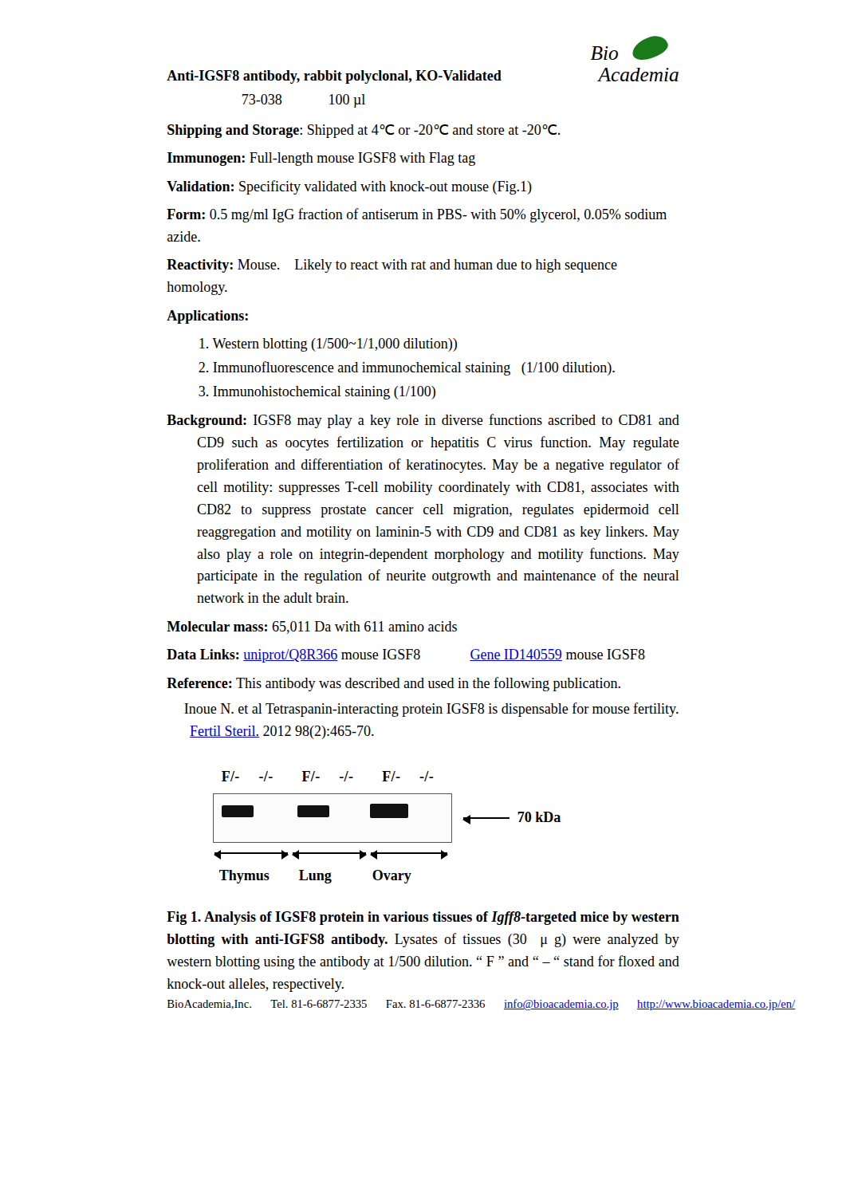Bio Academia
Anti-IGSF8 antibody, rabbit polyclonal, KO-Validated
73-038100 µl
Shipping and Storage: Shipped at 4℃ or -20℃ and store at -20℃.
Immunogen: Full-length mouse IGSF8 with Flag tag
Validation: Specificity validated with knock-out mouse (Fig.1)
Form: 0.5 mg/ml IgG fraction of antiserum in PBS- with 50% glycerol, 0.05% sodium azide.
Reactivity: Mouse. Likely to react with rat and human due to high sequence homology.
Applications:
1. Western blotting (1/500~1/1,000 dilution))
2. Immunofluorescence and immunochemical staining (1/100 dilution).
3. Immunohistochemical staining (1/100)
Background: IGSF8 may play a key role in diverse functions ascribed to CD81 and CD9 such as oocytes fertilization or hepatitis C virus function. May regulate proliferation and differentiation of keratinocytes. May be a negative regulator of cell motility: suppresses T-cell mobility coordinately with CD81, associates with CD82 to suppress prostate cancer cell migration, regulates epidermoid cell reaggregation and motility on laminin-5 with CD9 and CD81 as key linkers. May also play a role on integrin-dependent morphology and motility functions. May participate in the regulation of neurite outgrowth and maintenance of the neural network in the adult brain.
Molecular mass: 65,011 Da with 611 amino acids
Data Links: uniprot/Q8R366 mouse IGSF8 Gene ID140559 mouse IGSF8
Reference: This antibody was described and used in the following publication.
Inoue N. et al Tetraspanin-interacting protein IGSF8 is dispensable for mouse fertility. Fertil Steril. 2012 98(2):465-70.
F/--/-F/--/-F/--/-
70 kDa
Thymus Lung Ovary
Fig 1. Analysis of IGSF8 protein in various tissues of Igff8-targeted mice by western blotting with anti-IGFS8 antibody. Lysates of tissues (30 μ g) were analyzed by western blotting using the antibody at 1/500 dilution. “ F ” and “ – “ stand for floxed and knock-out alleles, respectively.
BioAcademia,Inc. Tel. 81-6-6877-2335 Fax. 81-6-6877-2336 info@bioacademia.co.jp http://www.bioacademia.co.jp/en/